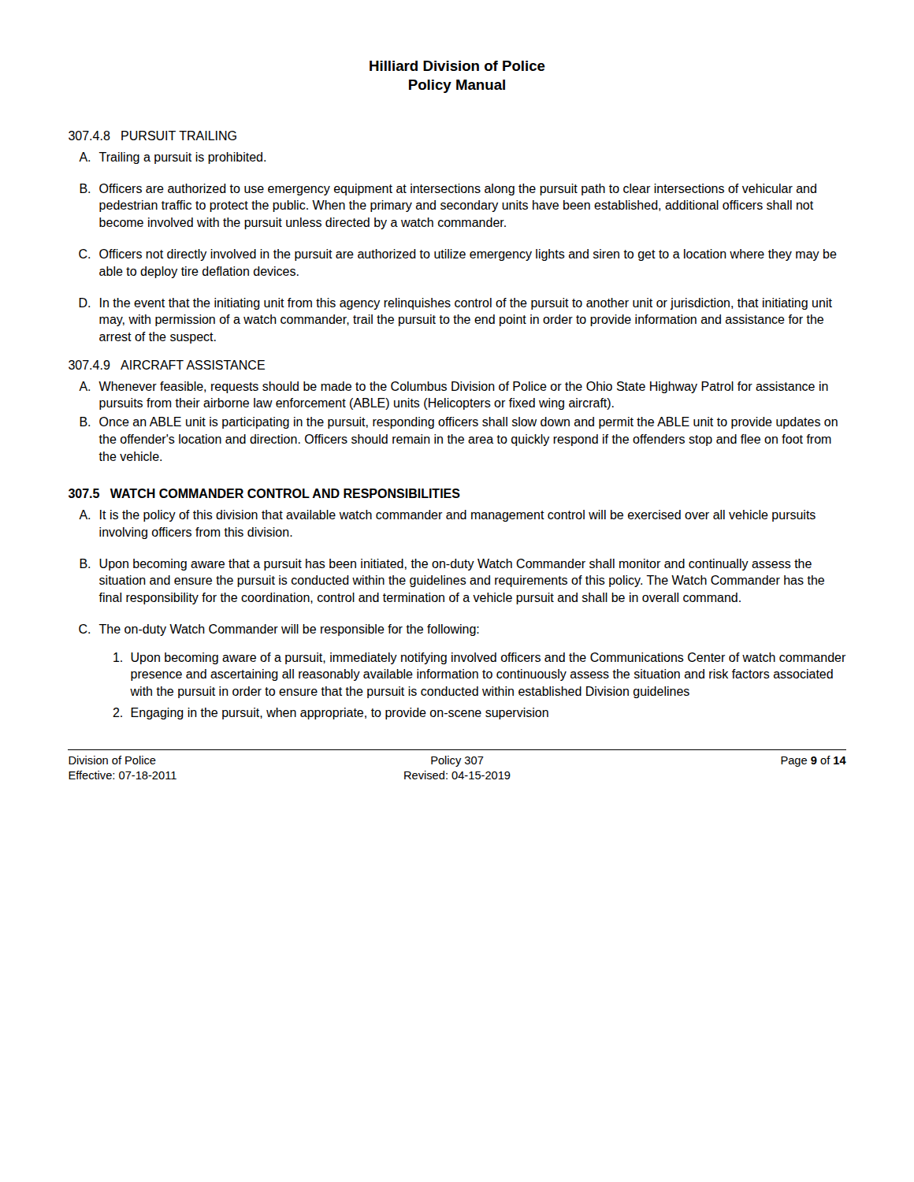Hilliard Division of Police
Policy Manual
307.4.8 PURSUIT TRAILING
Trailing a pursuit is prohibited.
Officers are authorized to use emergency equipment at intersections along the pursuit path to clear intersections of vehicular and pedestrian traffic to protect the public. When the primary and secondary units have been established, additional officers shall not become involved with the pursuit unless directed by a watch commander.
Officers not directly involved in the pursuit are authorized to utilize emergency lights and siren to get to a location where they may be able to deploy tire deflation devices.
In the event that the initiating unit from this agency relinquishes control of the pursuit to another unit or jurisdiction, that initiating unit may, with permission of a watch commander, trail the pursuit to the end point in order to provide information and assistance for the arrest of the suspect.
307.4.9 AIRCRAFT ASSISTANCE
Whenever feasible, requests should be made to the Columbus Division of Police or the Ohio State Highway Patrol for assistance in pursuits from their airborne law enforcement (ABLE) units (Helicopters or fixed wing aircraft).
Once an ABLE unit is participating in the pursuit, responding officers shall slow down and permit the ABLE unit to provide updates on the offender's location and direction. Officers should remain in the area to quickly respond if the offenders stop and flee on foot from the vehicle.
307.5 WATCH COMMANDER CONTROL AND RESPONSIBILITIES
It is the policy of this division that available watch commander and management control will be exercised over all vehicle pursuits involving officers from this division.
Upon becoming aware that a pursuit has been initiated, the on-duty Watch Commander shall monitor and continually assess the situation and ensure the pursuit is conducted within the guidelines and requirements of this policy. The Watch Commander has the final responsibility for the coordination, control and termination of a vehicle pursuit and shall be in overall command.
The on-duty Watch Commander will be responsible for the following:
Upon becoming aware of a pursuit, immediately notifying involved officers and the Communications Center of watch commander presence and ascertaining all reasonably available information to continuously assess the situation and risk factors associated with the pursuit in order to ensure that the pursuit is conducted within established Division guidelines
Engaging in the pursuit, when appropriate, to provide on-scene supervision
Division of Police Effective: 07-18-2011
Policy 307 Revised: 04-15-2019
Page 9 of 14